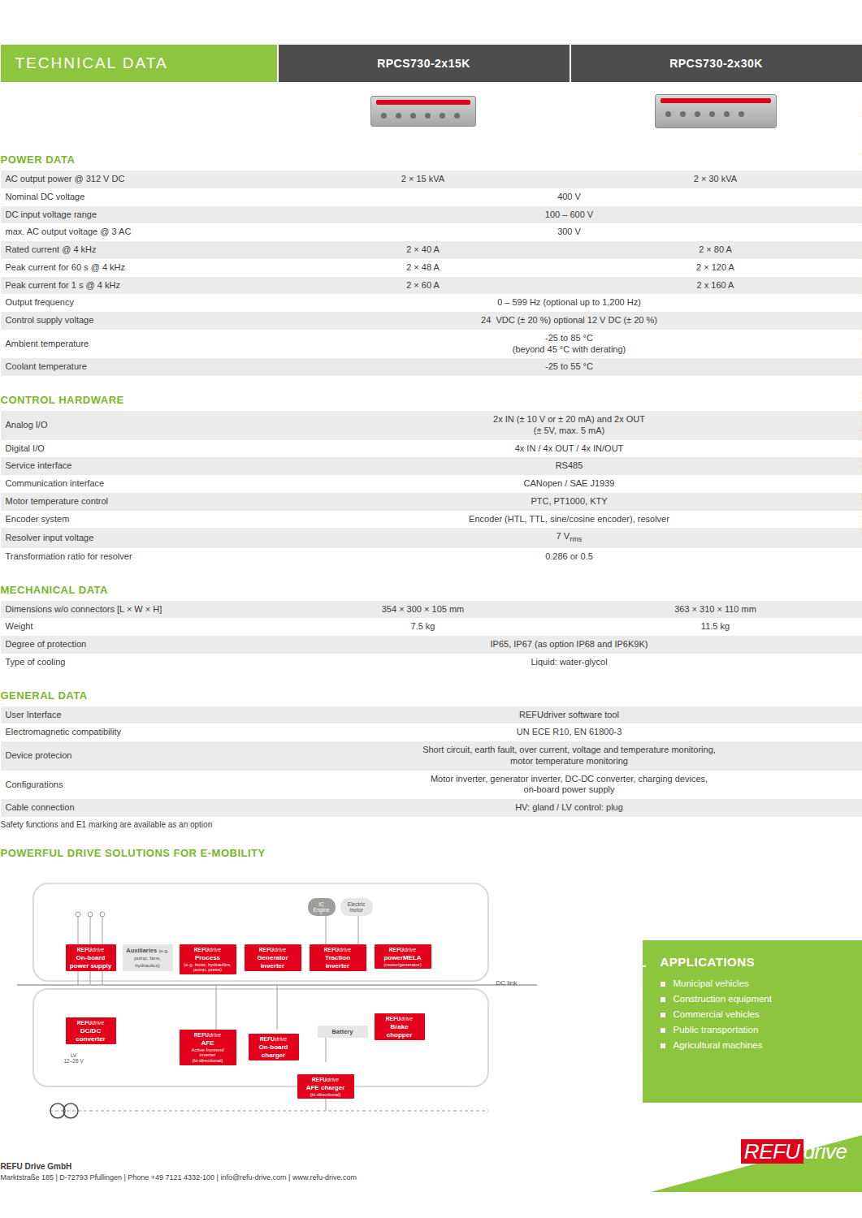20220523_REFUdrive_RPCS-730-2x15K-2x30K_450V_datasheet_EN_V01 | No responsibility is taken for the correctness of this information. Subject to modification.
TECHNICAL DATA
RPCS730-2x15K
RPCS730-2x30K
POWER DATA
| AC output power @ 312 V DC | 2 × 15 kVA | 2 × 30 kVA |
| Nominal DC voltage | 400 V |
| DC input voltage range | 100 – 600 V |
| max. AC output voltage @ 3 AC | 300 V |
| Rated current @ 4 kHz | 2 × 40 A | 2 × 80 A |
| Peak current for 60 s @ 4 kHz | 2 × 48 A | 2 × 120 A |
| Peak current for 1 s @ 4 kHz | 2 × 60 A | 2 x 160 A |
| Output frequency | 0 – 599 Hz (optional up to 1,200 Hz) |
| Control supply voltage | 24 VDC (± 20 %) optional 12 V DC (± 20 %) |
| Ambient temperature | -25 to 85 °C (beyond 45 °C with derating) |
| Coolant temperature | -25 to 55 °C |
CONTROL HARDWARE
| Analog I/O | 2x IN (± 10 V or ± 20 mA) and 2x OUT (± 5V, max. 5 mA) |
| Digital I/O | 4x IN / 4x OUT / 4x IN/OUT |
| Service interface | RS485 |
| Communication interface | CANopen / SAE J1939 |
| Motor temperature control | PTC, PT1000, KTY |
| Encoder system | Encoder (HTL, TTL, sine/cosine encoder), resolver |
| Resolver input voltage | 7 V rms |
| Transformation ratio for resolver | 0.286 or 0.5 |
MECHANICAL DATA
| Dimensions w/o connectors [L × W × H] | 354 × 300 × 105 mm | 363 × 310 × 110 mm |
| Weight | 7.5 kg | 11.5 kg |
| Degree of protection | IP65, IP67 (as option IP68 and IP6K9K) |
| Type of cooling | Liquid: water-glycol |
GENERAL DATA
| User Interface | REFUdriver software tool |
| Electromagnetic compatibility | UN ECE R10, EN 61800-3 |
| Device protecion | Short circuit, earth fault, over current, voltage and temperature monitoring, motor temperature monitoring |
| Configurations | Motor inverter, generator inverter, DC-DC converter, charging devices, on-board power supply |
| Cable connection | HV: gland / LV control: plug |
Safety functions and E1 marking are available as an option
POWERFUL DRIVE SOLUTIONS FOR E-MOBILITY
REFUdrive On-board
power supply
Auxiliaries (e.g. pump, fans,
hydraulics)
REFUdrive Process (e.g. hoist, hydraulics,
pump, press)
REFUdrive Generator
inverter
REFUdrive Traction
inverter
REFUdrive powerMELA (motor/generator)
IC
Engine
Electric
motor
REFUdrive DC/DC
converter
REFUdrive AFE Active frontend
inverter
(bi-directional)
REFUdrive On-board
charger
Battery
REFUdrive Brake
chopper
REFUdrive AFE charger (bi-directional)
DC link
LV
12–26 V
+
APPLICATIONS
Municipal vehicles
Construction equipment
Commercial vehicles
Public transportation
Agricultural machines
REFU drive
REFU Drive GmbH
Marktstraße 185 | D-72793 Pfullingen | Phone +49 7121 4332-100 | info@refu-drive.com | www.refu-drive.com